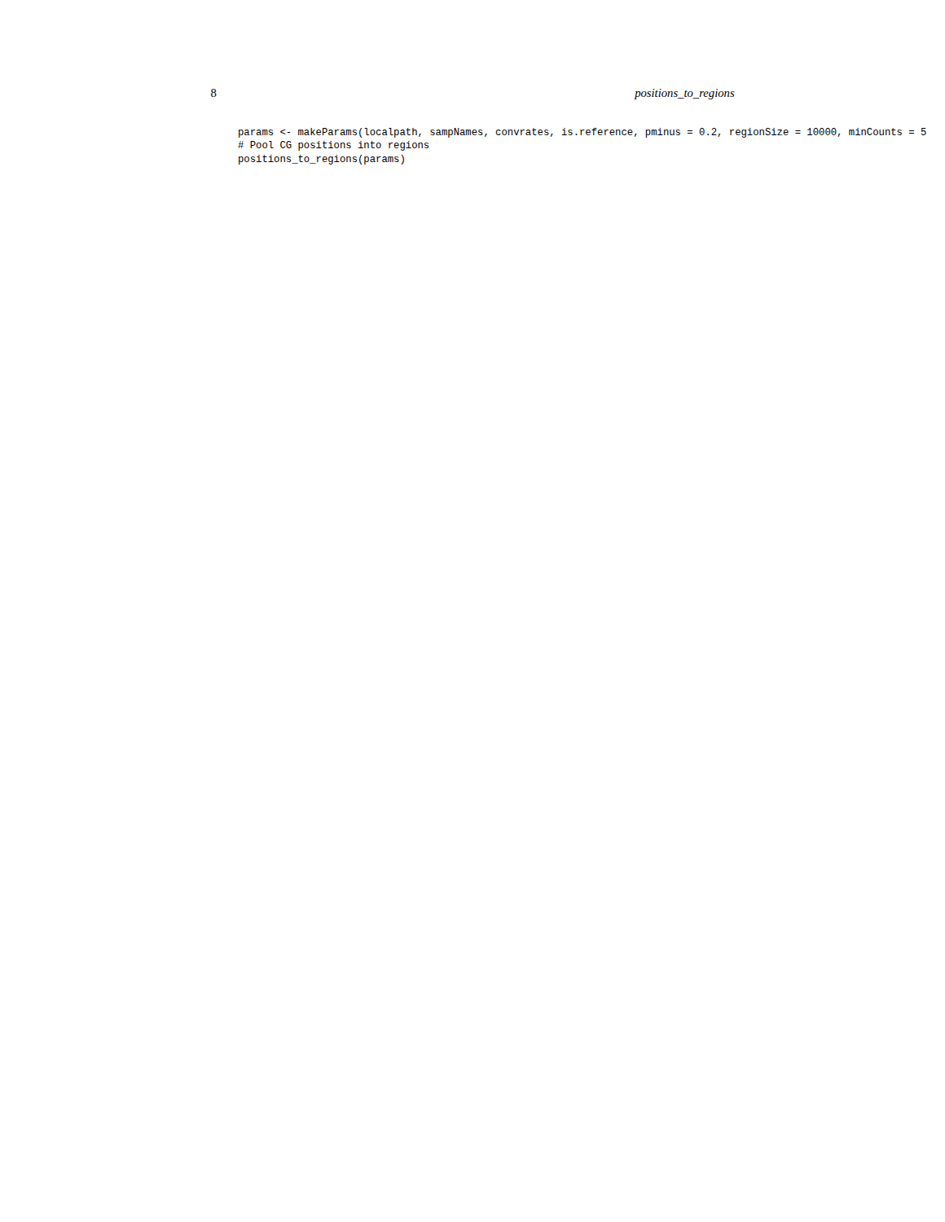8 positions_to_regions
params <- makeParams(localpath, sampNames, convrates, is.reference, pminus = 0.2, regionSize = 10000, minCounts = 5
# Pool CG positions into regions
positions_to_regions(params)